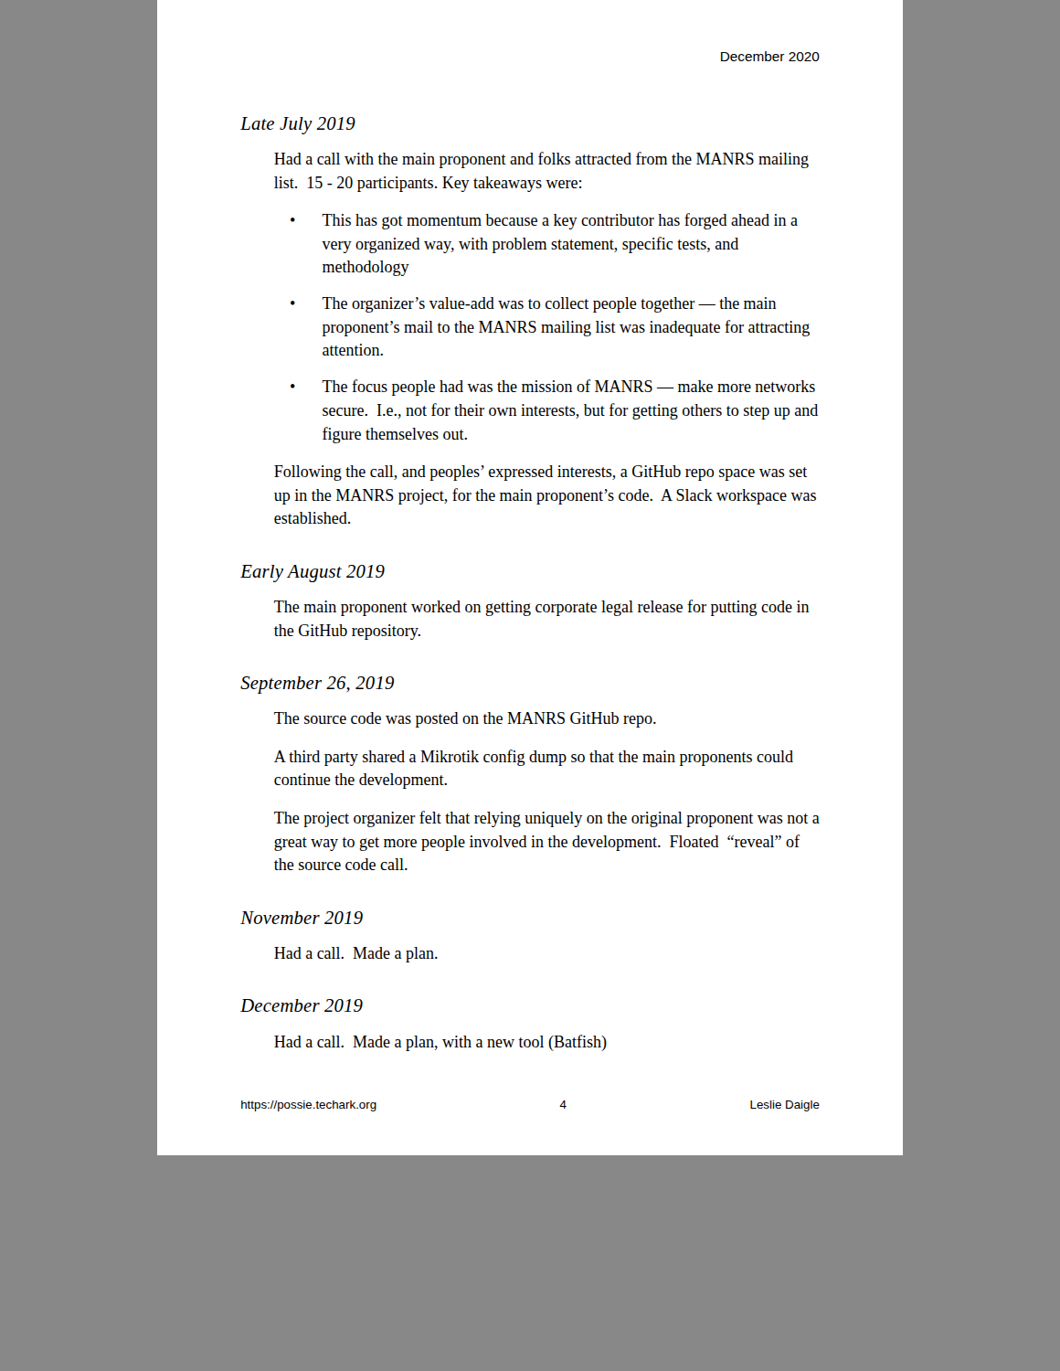December 2020
Late July 2019
Had a call with the main proponent and folks attracted from the MANRS mailing list. 15 - 20 participants. Key takeaways were:
This has got momentum because a key contributor has forged ahead in a very organized way, with problem statement, specific tests, and methodology
The organizer’s value-add was to collect people together — the main proponent’s mail to the MANRS mailing list was inadequate for attracting attention.
The focus people had was the mission of MANRS — make more networks secure. I.e., not for their own interests, but for getting others to step up and figure themselves out.
Following the call, and peoples’ expressed interests, a GitHub repo space was set up in the MANRS project, for the main proponent’s code. A Slack workspace was established.
Early August 2019
The main proponent worked on getting corporate legal release for putting code in the GitHub repository.
September 26, 2019
The source code was posted on the MANRS GitHub repo.
A third party shared a Mikrotik config dump so that the main proponents could continue the development.
The project organizer felt that relying uniquely on the original proponent was not a great way to get more people involved in the development. Floated “reveal” of the source code call.
November 2019
Had a call. Made a plan.
December 2019
Had a call. Made a plan, with a new tool (Batfish)
https://possie.techark.org 4 Leslie Daigle